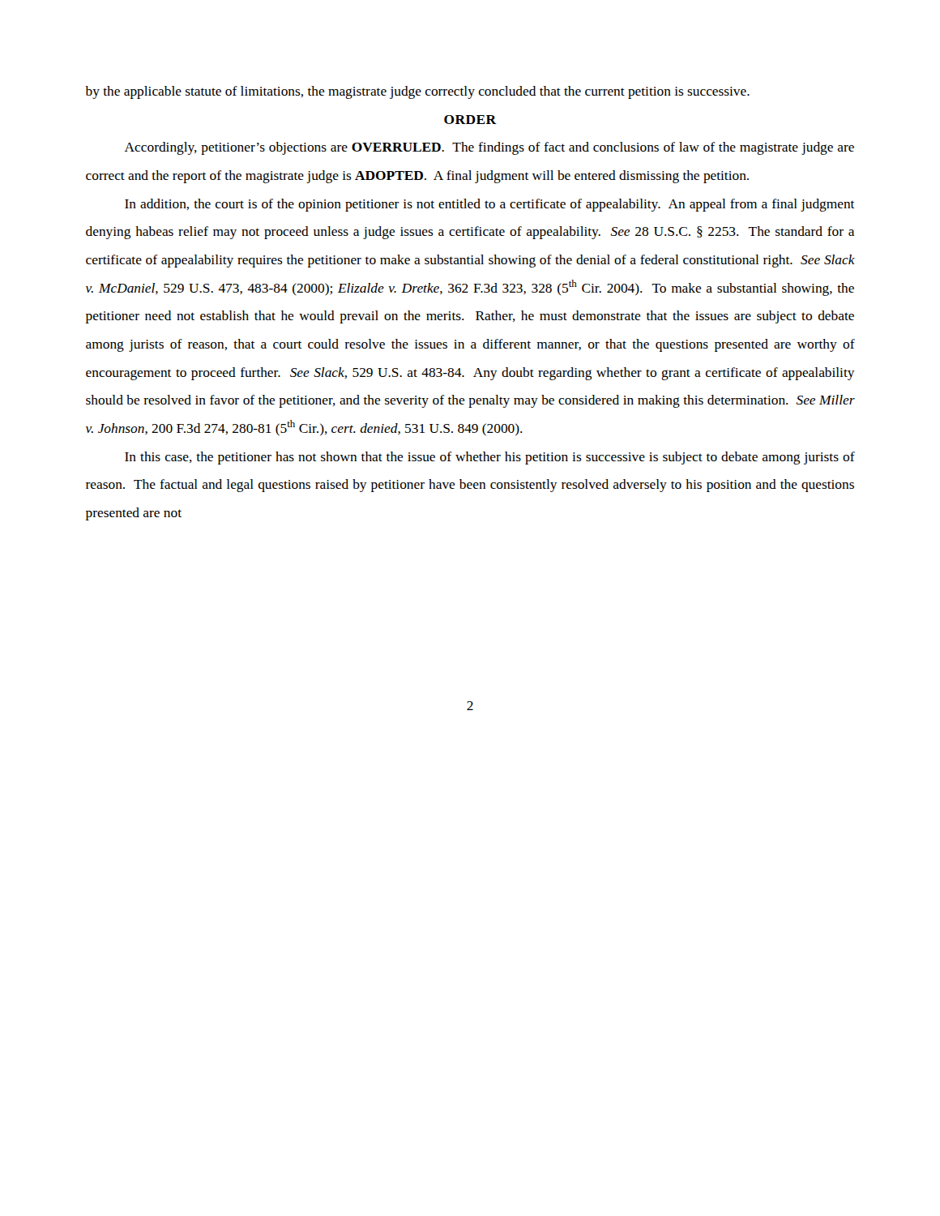by the applicable statute of limitations, the magistrate judge correctly concluded that the current petition is successive.
ORDER
Accordingly, petitioner’s objections are OVERRULED. The findings of fact and conclusions of law of the magistrate judge are correct and the report of the magistrate judge is ADOPTED. A final judgment will be entered dismissing the petition.
In addition, the court is of the opinion petitioner is not entitled to a certificate of appealability. An appeal from a final judgment denying habeas relief may not proceed unless a judge issues a certificate of appealability. See 28 U.S.C. § 2253. The standard for a certificate of appealability requires the petitioner to make a substantial showing of the denial of a federal constitutional right. See Slack v. McDaniel, 529 U.S. 473, 483-84 (2000); Elizalde v. Dretke, 362 F.3d 323, 328 (5th Cir. 2004). To make a substantial showing, the petitioner need not establish that he would prevail on the merits. Rather, he must demonstrate that the issues are subject to debate among jurists of reason, that a court could resolve the issues in a different manner, or that the questions presented are worthy of encouragement to proceed further. See Slack, 529 U.S. at 483-84. Any doubt regarding whether to grant a certificate of appealability should be resolved in favor of the petitioner, and the severity of the penalty may be considered in making this determination. See Miller v. Johnson, 200 F.3d 274, 280-81 (5th Cir.), cert. denied, 531 U.S. 849 (2000).
In this case, the petitioner has not shown that the issue of whether his petition is successive is subject to debate among jurists of reason. The factual and legal questions raised by petitioner have been consistently resolved adversely to his position and the questions presented are not
2